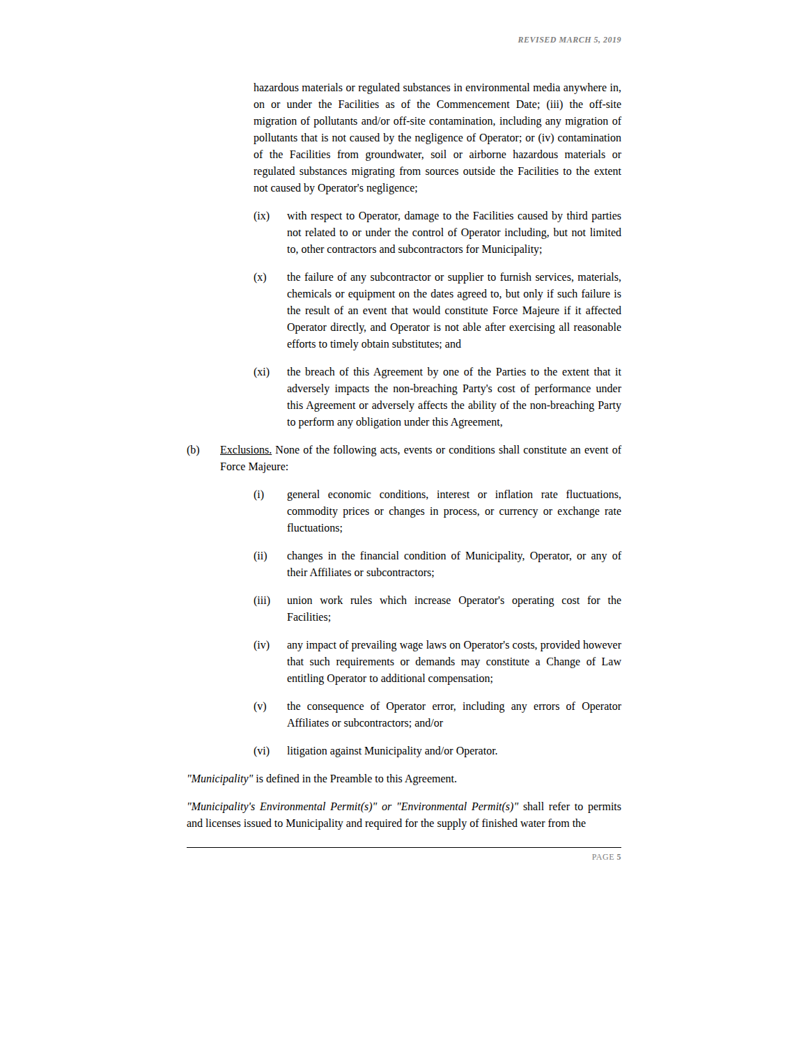REVISED MARCH 5, 2019
hazardous materials or regulated substances in environmental media anywhere in, on or under the Facilities as of the Commencement Date; (iii) the off-site migration of pollutants and/or off-site contamination, including any migration of pollutants that is not caused by the negligence of Operator; or (iv) contamination of the Facilities from groundwater, soil or airborne hazardous materials or regulated substances migrating from sources outside the Facilities to the extent not caused by Operator's negligence;
(ix)
with respect to Operator, damage to the Facilities caused by third parties not related to or under the control of Operator including, but not limited to, other contractors and subcontractors for Municipality;
(x)
the failure of any subcontractor or supplier to furnish services, materials, chemicals or equipment on the dates agreed to, but only if such failure is the result of an event that would constitute Force Majeure if it affected Operator directly, and Operator is not able after exercising all reasonable efforts to timely obtain substitutes; and
(xi)
the breach of this Agreement by one of the Parties to the extent that it adversely impacts the non-breaching Party's cost of performance under this Agreement or adversely affects the ability of the non-breaching Party to perform any obligation under this Agreement,
(b)
Exclusions. None of the following acts, events or conditions shall constitute an event of Force Majeure:
(i)
general economic conditions, interest or inflation rate fluctuations, commodity prices or changes in process, or currency or exchange rate fluctuations;
(ii)
changes in the financial condition of Municipality, Operator, or any of their Affiliates or subcontractors;
(iii)
union work rules which increase Operator's operating cost for the Facilities;
(iv)
any impact of prevailing wage laws on Operator's costs, provided however that such requirements or demands may constitute a Change of Law entitling Operator to additional compensation;
(v)
the consequence of Operator error, including any errors of Operator Affiliates or subcontractors; and/or
(vi)
litigation against Municipality and/or Operator.
"Municipality" is defined in the Preamble to this Agreement.
"Municipality's Environmental Permit(s)" or "Environmental Permit(s)" shall refer to permits and licenses issued to Municipality and required for the supply of finished water from the
PAGE 5